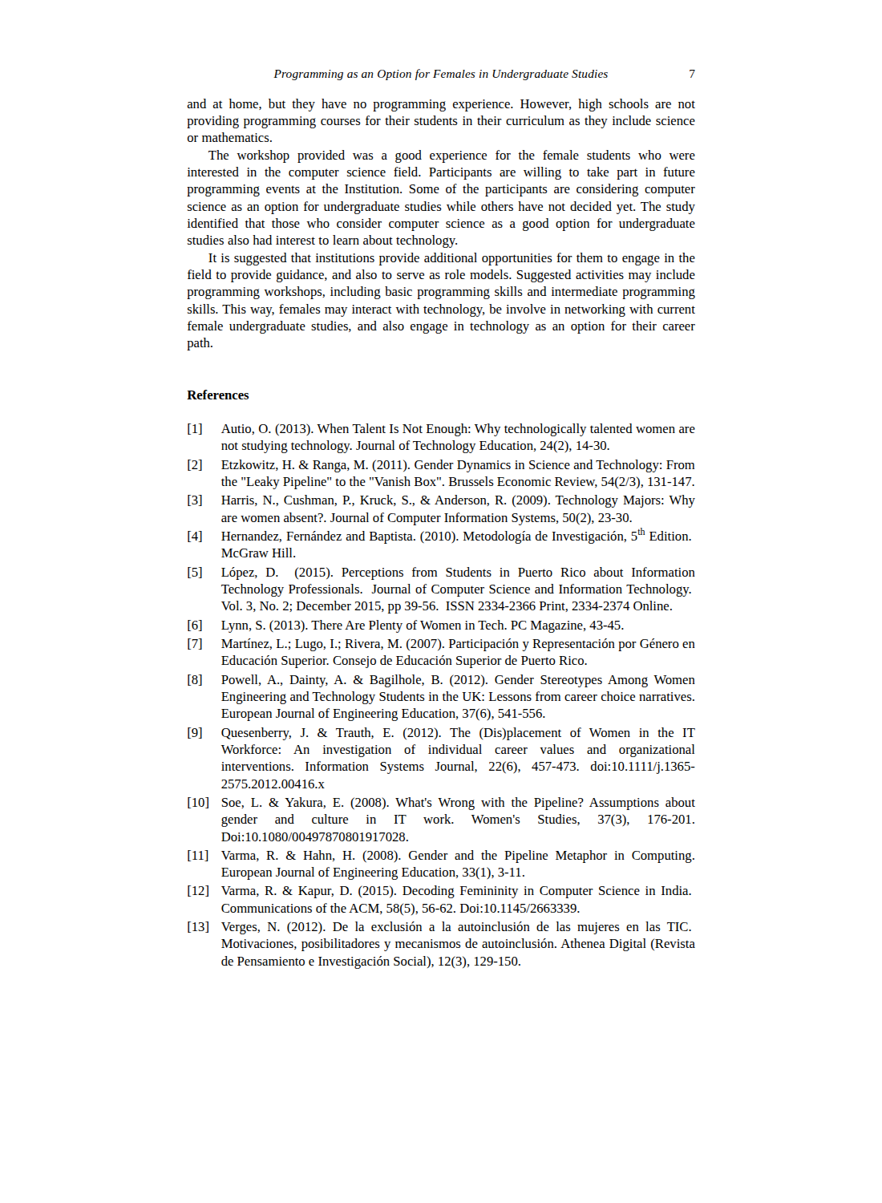Programming as an Option for Females in Undergraduate Studies 7
and at home, but they have no programming experience. However, high schools are not providing programming courses for their students in their curriculum as they include science or mathematics.
The workshop provided was a good experience for the female students who were interested in the computer science field. Participants are willing to take part in future programming events at the Institution. Some of the participants are considering computer science as an option for undergraduate studies while others have not decided yet. The study identified that those who consider computer science as a good option for undergraduate studies also had interest to learn about technology.
It is suggested that institutions provide additional opportunities for them to engage in the field to provide guidance, and also to serve as role models. Suggested activities may include programming workshops, including basic programming skills and intermediate programming skills. This way, females may interact with technology, be involve in networking with current female undergraduate studies, and also engage in technology as an option for their career path.
References
[1] Autio, O. (2013). When Talent Is Not Enough: Why technologically talented women are not studying technology. Journal of Technology Education, 24(2), 14-30.
[2] Etzkowitz, H. & Ranga, M. (2011). Gender Dynamics in Science and Technology: From the "Leaky Pipeline" to the "Vanish Box". Brussels Economic Review, 54(2/3), 131-147.
[3] Harris, N., Cushman, P., Kruck, S., & Anderson, R. (2009). Technology Majors: Why are women absent?. Journal of Computer Information Systems, 50(2), 23-30.
[4] Hernandez, Fernández and Baptista. (2010). Metodología de Investigación, 5th Edition. McGraw Hill.
[5] López, D. (2015). Perceptions from Students in Puerto Rico about Information Technology Professionals. Journal of Computer Science and Information Technology. Vol. 3, No. 2; December 2015, pp 39-56. ISSN 2334-2366 Print, 2334-2374 Online.
[6] Lynn, S. (2013). There Are Plenty of Women in Tech. PC Magazine, 43-45.
[7] Martínez, L.; Lugo, I.; Rivera, M. (2007). Participación y Representación por Género en Educación Superior. Consejo de Educación Superior de Puerto Rico.
[8] Powell, A., Dainty, A. & Bagilhole, B. (2012). Gender Stereotypes Among Women Engineering and Technology Students in the UK: Lessons from career choice narratives. European Journal of Engineering Education, 37(6), 541-556.
[9] Quesenberry, J. & Trauth, E. (2012). The (Dis)placement of Women in the IT Workforce: An investigation of individual career values and organizational interventions. Information Systems Journal, 22(6), 457-473. doi:10.1111/j.1365-2575.2012.00416.x
[10] Soe, L. & Yakura, E. (2008). What's Wrong with the Pipeline? Assumptions about gender and culture in IT work. Women's Studies, 37(3), 176-201. Doi:10.1080/00497870801917028.
[11] Varma, R. & Hahn, H. (2008). Gender and the Pipeline Metaphor in Computing. European Journal of Engineering Education, 33(1), 3-11.
[12] Varma, R. & Kapur, D. (2015). Decoding Femininity in Computer Science in India. Communications of the ACM, 58(5), 56-62. Doi:10.1145/2663339.
[13] Verges, N. (2012). De la exclusión a la autoinclusión de las mujeres en las TIC. Motivaciones, posibilitadores y mecanismos de autoinclusión. Athenea Digital (Revista de Pensamiento e Investigación Social), 12(3), 129-150.